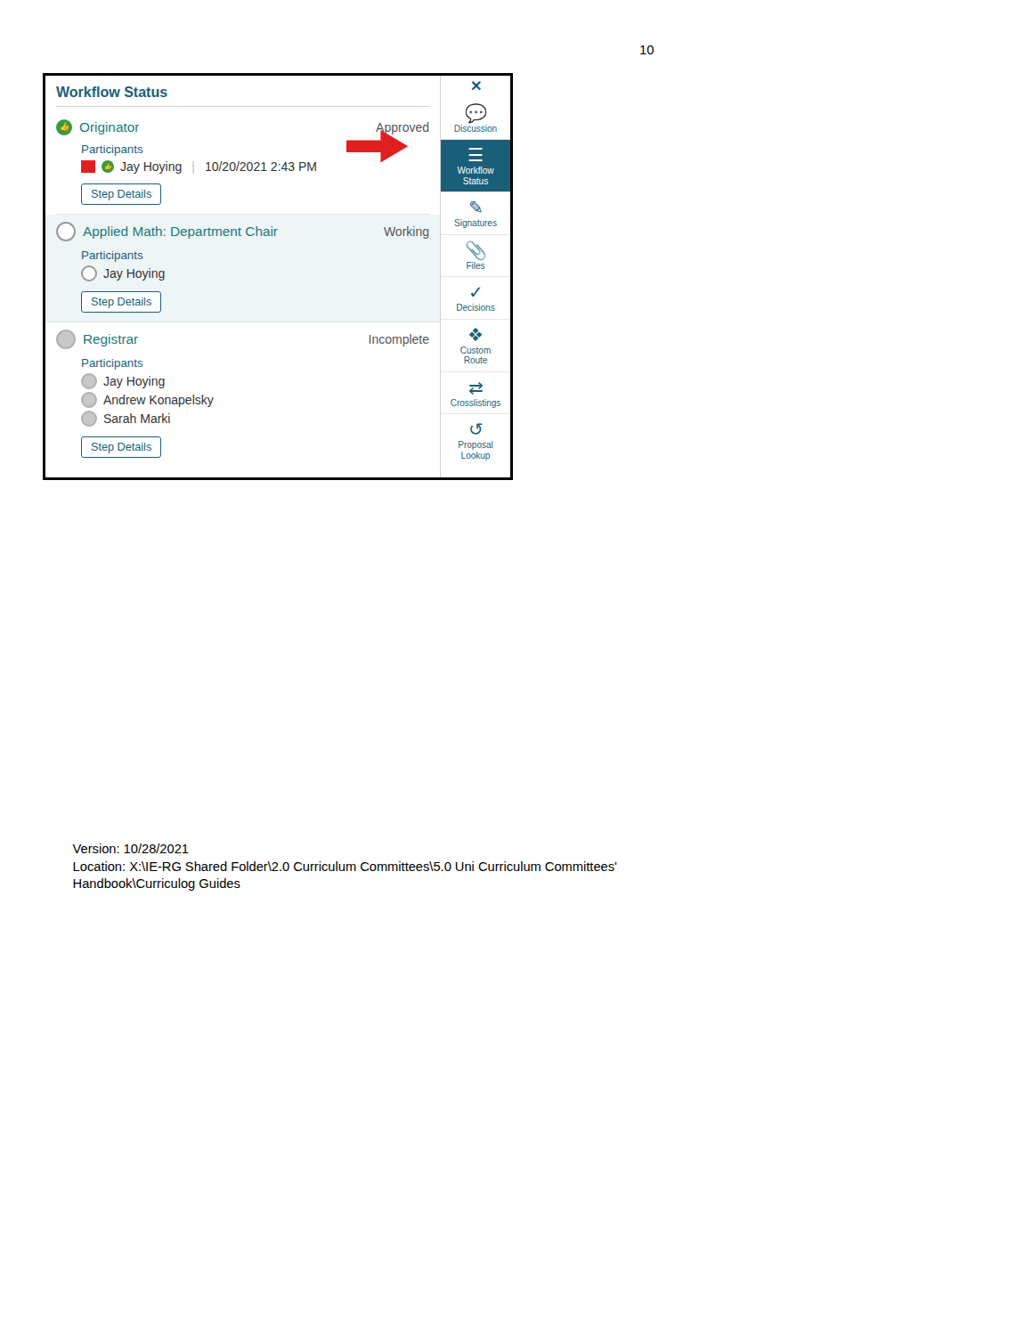10
Workflow Status
👍 Originator
Approved
Participants
👍 Jay Hoying | 10/20/2021 2:43 PM
Step Details
Applied Math: Department Chair
Working
Participants
Jay Hoying
Step Details
Registrar
Incomplete
Participants
Jay Hoying
Andrew Konapelsky
Sarah Marki
Step Details
✕
💬 Discussion
☰ Workflow
Status
✎ Signatures
📎 Files
✓ Decisions
❖ Custom
Route
⇄ Crosslistings
↺ Proposal
Lookup
Version: 10/28/2021
Location: X:\IE-RG Shared Folder\2.0 Curriculum Committees\5.0 Uni Curriculum Committees' Handbook\Curriculog Guides